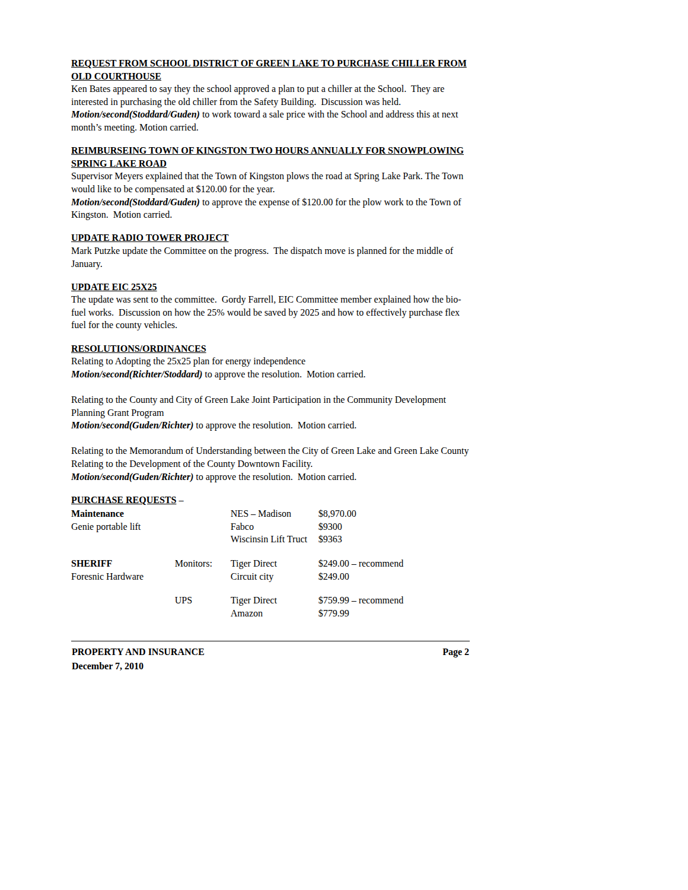Request from School District of Green Lake to Purchase Chiller from Old Courthouse
Ken Bates appeared to say they the school approved a plan to put a chiller at the School. They are interested in purchasing the old chiller from the Safety Building. Discussion was held.
Motion/second(Stoddard/Guden) to work toward a sale price with the School and address this at next month’s meeting. Motion carried.
Reimburseing Town of Kingston Two Hours Annually for Snowplowing Spring Lake Road
Supervisor Meyers explained that the Town of Kingston plows the road at Spring Lake Park. The Town would like to be compensated at $120.00 for the year.
Motion/second(Stoddard/Guden) to approve the expense of $120.00 for the plow work to the Town of Kingston. Motion carried.
Update Radio Tower Project
Mark Putzke update the Committee on the progress. The dispatch move is planned for the middle of January.
Update EIC 25x25
The update was sent to the committee. Gordy Farrell, EIC Committee member explained how the bio-fuel works. Discussion on how the 25% would be saved by 2025 and how to effectively purchase flex fuel for the county vehicles.
Resolutions/Ordinances
Relating to Adopting the 25x25 plan for energy independence
Motion/second(Richter/Stoddard) to approve the resolution. Motion carried.
Relating to the County and City of Green Lake Joint Participation in the Community Development Planning Grant Program
Motion/second(Guden/Richter) to approve the resolution. Motion carried.
Relating to the Memorandum of Understanding between the City of Green Lake and Green Lake County Relating to the Development of the County Downtown Facility.
Motion/second(Guden/Richter) to approve the resolution. Motion carried.
Purchase Requests
–
| Maintenance | | NES – Madison | $8,970.00 |
| Genie portable lift | | Fabco | $9300 |
| | | Wiscinsin Lift Truct | $9363 |
| SHERIFF | Monitors: | Tiger Direct | $249.00 – recommend |
| Foresnic Hardware | | Circuit city | $249.00 |
| | UPS | Tiger Direct | $759.99 – recommend |
| | | Amazon | $779.99 |
| PROPERTY AND INSURANCE | Page 2 |
| December 7, 2010 | |